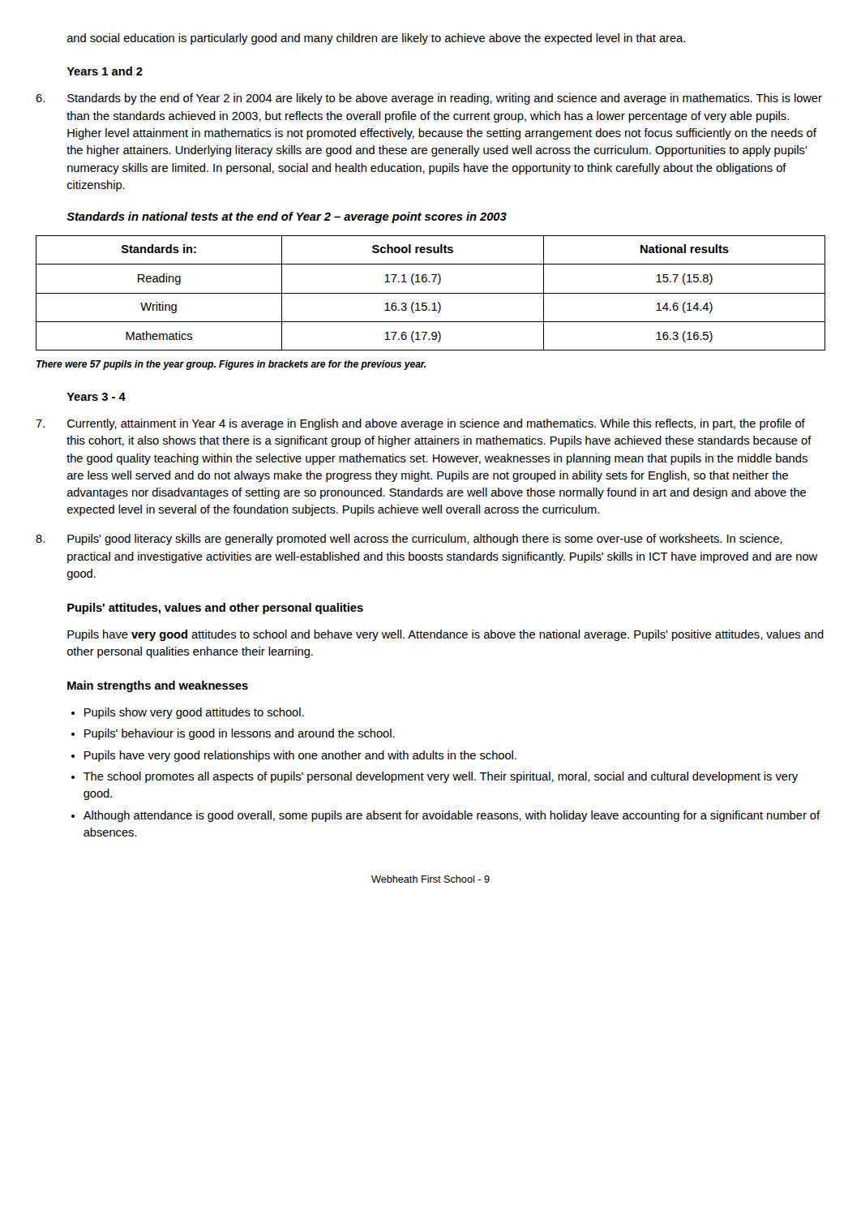and social education is particularly good and many children are likely to achieve above the expected level in that area.
Years 1 and 2
6.
Standards by the end of Year 2 in 2004 are likely to be above average in reading, writing and science and average in mathematics. This is lower than the standards achieved in 2003, but reflects the overall profile of the current group, which has a lower percentage of very able pupils. Higher level attainment in mathematics is not promoted effectively, because the setting arrangement does not focus sufficiently on the needs of the higher attainers. Underlying literacy skills are good and these are generally used well across the curriculum. Opportunities to apply pupils' numeracy skills are limited. In personal, social and health education, pupils have the opportunity to think carefully about the obligations of citizenship.
Standards in national tests at the end of Year 2 – average point scores in 2003
| Standards in: | School results | National results |
| --- | --- | --- |
| Reading | 17.1 (16.7) | 15.7 (15.8) |
| Writing | 16.3 (15.1) | 14.6 (14.4) |
| Mathematics | 17.6 (17.9) | 16.3 (16.5) |
There were 57 pupils in the year group. Figures in brackets are for the previous year.
Years 3 - 4
7.
Currently, attainment in Year 4 is average in English and above average in science and mathematics. While this reflects, in part, the profile of this cohort, it also shows that there is a significant group of higher attainers in mathematics. Pupils have achieved these standards because of the good quality teaching within the selective upper mathematics set. However, weaknesses in planning mean that pupils in the middle bands are less well served and do not always make the progress they might. Pupils are not grouped in ability sets for English, so that neither the advantages nor disadvantages of setting are so pronounced. Standards are well above those normally found in art and design and above the expected level in several of the foundation subjects. Pupils achieve well overall across the curriculum.
8.
Pupils' good literacy skills are generally promoted well across the curriculum, although there is some over-use of worksheets. In science, practical and investigative activities are well-established and this boosts standards significantly. Pupils' skills in ICT have improved and are now good.
Pupils' attitudes, values and other personal qualities
Pupils have very good attitudes to school and behave very well. Attendance is above the national average. Pupils' positive attitudes, values and other personal qualities enhance their learning.
Main strengths and weaknesses
Pupils show very good attitudes to school.
Pupils' behaviour is good in lessons and around the school.
Pupils have very good relationships with one another and with adults in the school.
The school promotes all aspects of pupils' personal development very well. Their spiritual, moral, social and cultural development is very good.
Although attendance is good overall, some pupils are absent for avoidable reasons, with holiday leave accounting for a significant number of absences.
Webheath First School - 9